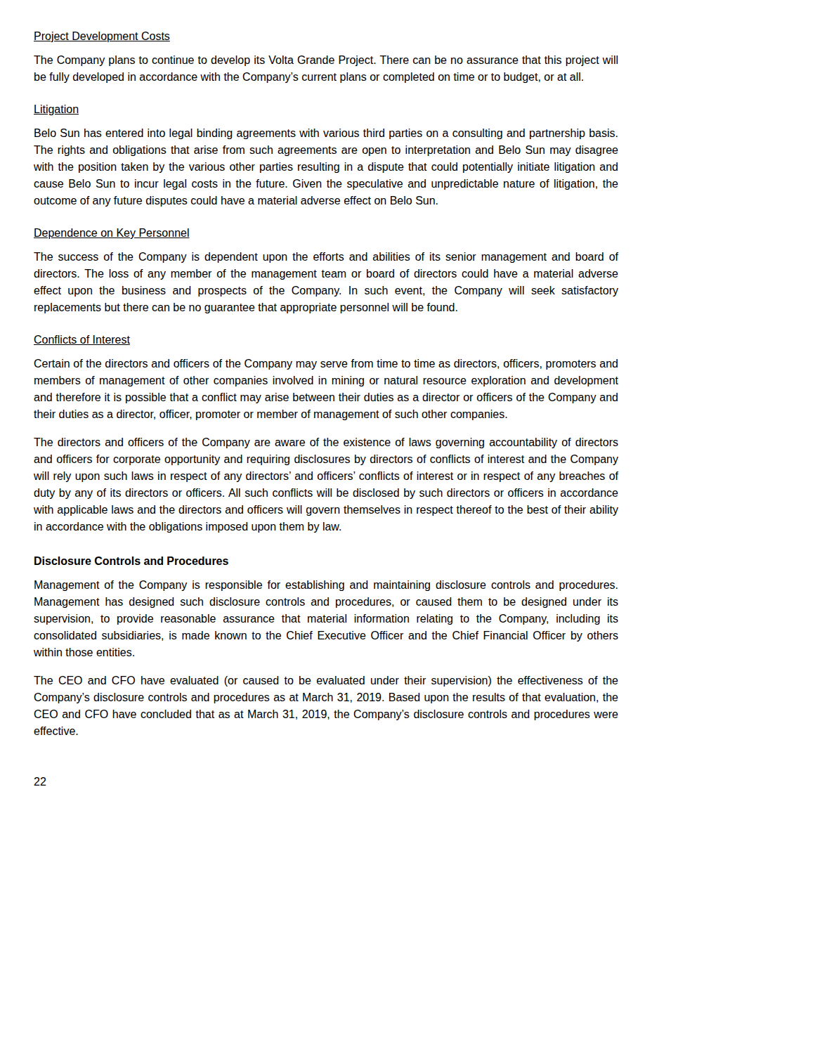Project Development Costs
The Company plans to continue to develop its Volta Grande Project. There can be no assurance that this project will be fully developed in accordance with the Company’s current plans or completed on time or to budget, or at all.
Litigation
Belo Sun has entered into legal binding agreements with various third parties on a consulting and partnership basis. The rights and obligations that arise from such agreements are open to interpretation and Belo Sun may disagree with the position taken by the various other parties resulting in a dispute that could potentially initiate litigation and cause Belo Sun to incur legal costs in the future. Given the speculative and unpredictable nature of litigation, the outcome of any future disputes could have a material adverse effect on Belo Sun.
Dependence on Key Personnel
The success of the Company is dependent upon the efforts and abilities of its senior management and board of directors. The loss of any member of the management team or board of directors could have a material adverse effect upon the business and prospects of the Company. In such event, the Company will seek satisfactory replacements but there can be no guarantee that appropriate personnel will be found.
Conflicts of Interest
Certain of the directors and officers of the Company may serve from time to time as directors, officers, promoters and members of management of other companies involved in mining or natural resource exploration and development and therefore it is possible that a conflict may arise between their duties as a director or officers of the Company and their duties as a director, officer, promoter or member of management of such other companies.
The directors and officers of the Company are aware of the existence of laws governing accountability of directors and officers for corporate opportunity and requiring disclosures by directors of conflicts of interest and the Company will rely upon such laws in respect of any directors’ and officers’ conflicts of interest or in respect of any breaches of duty by any of its directors or officers. All such conflicts will be disclosed by such directors or officers in accordance with applicable laws and the directors and officers will govern themselves in respect thereof to the best of their ability in accordance with the obligations imposed upon them by law.
Disclosure Controls and Procedures
Management of the Company is responsible for establishing and maintaining disclosure controls and procedures. Management has designed such disclosure controls and procedures, or caused them to be designed under its supervision, to provide reasonable assurance that material information relating to the Company, including its consolidated subsidiaries, is made known to the Chief Executive Officer and the Chief Financial Officer by others within those entities.
The CEO and CFO have evaluated (or caused to be evaluated under their supervision) the effectiveness of the Company’s disclosure controls and procedures as at March 31, 2019. Based upon the results of that evaluation, the CEO and CFO have concluded that as at March 31, 2019, the Company’s disclosure controls and procedures were effective.
22